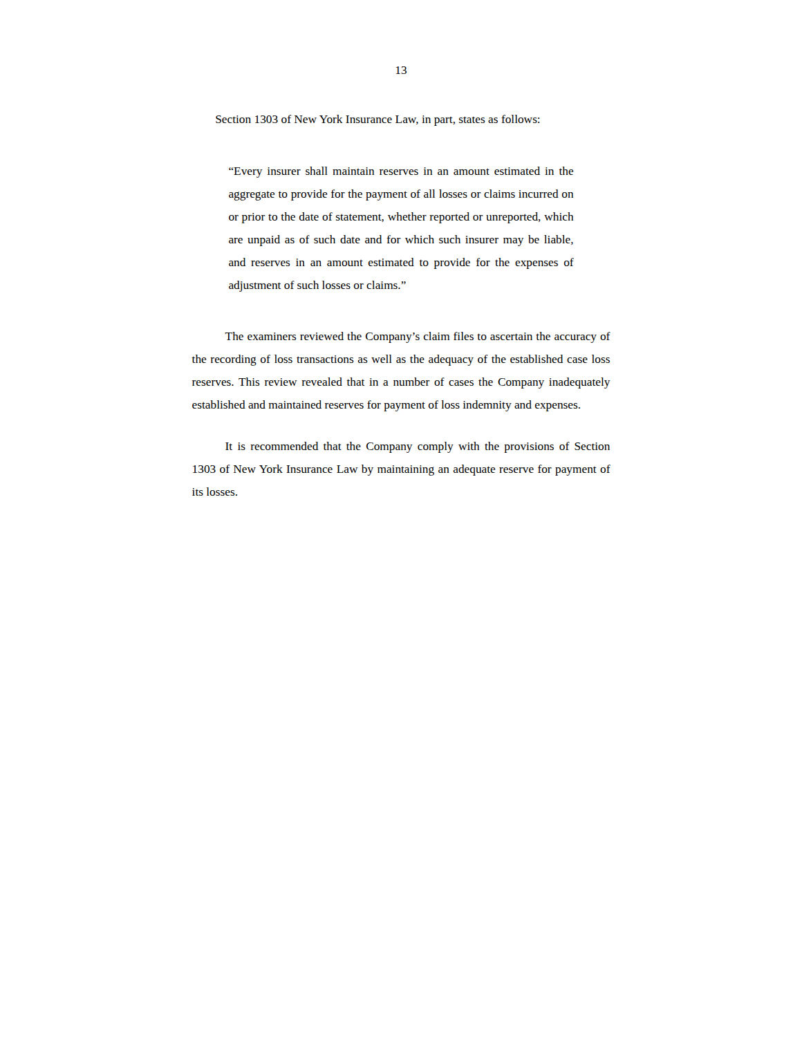13
Section 1303 of New York Insurance Law, in part, states as follows:
“Every insurer shall maintain reserves in an amount estimated in the aggregate to provide for the payment of all losses or claims incurred on or prior to the date of statement, whether reported or unreported, which are unpaid as of such date and for which such insurer may be liable, and reserves in an amount estimated to provide for the expenses of adjustment of such losses or claims.”
The examiners reviewed the Company’s claim files to ascertain the accuracy of the recording of loss transactions as well as the adequacy of the established case loss reserves. This review revealed that in a number of cases the Company inadequately established and maintained reserves for payment of loss indemnity and expenses.
It is recommended that the Company comply with the provisions of Section 1303 of New York Insurance Law by maintaining an adequate reserve for payment of its losses.